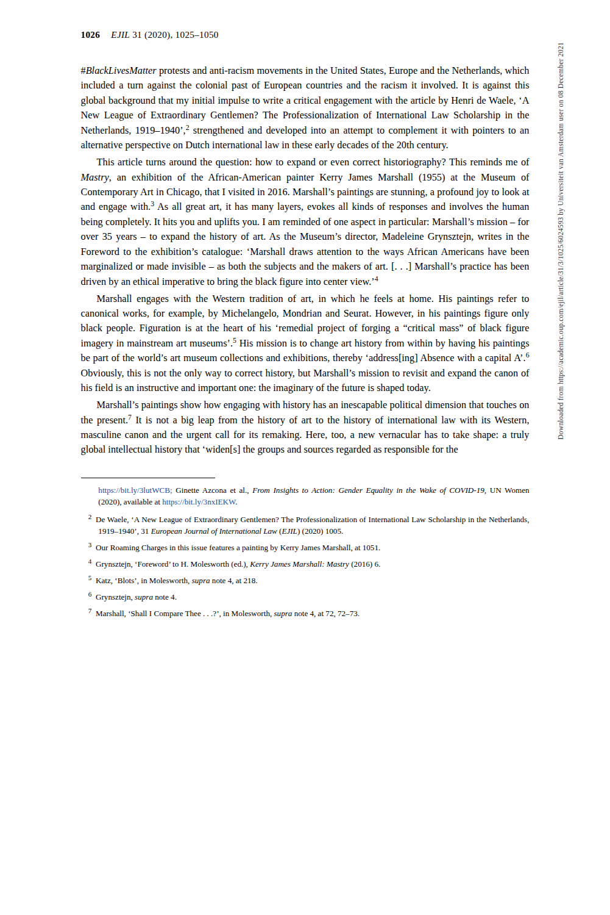Downloaded from https://academic.oup.com/ejil/article/31/3/1025/6024593 by Universiteit van Amsterdam user on 08 December 2021
1026 EJIL 31 (2020), 1025–1050
#BlackLivesMatter protests and anti-racism movements in the United States, Europe and the Netherlands, which included a turn against the colonial past of European countries and the racism it involved. It is against this global background that my initial impulse to write a critical engagement with the article by Henri de Waele, ‘A New League of Extraordinary Gentlemen? The Professionalization of International Law Scholarship in the Netherlands, 1919–1940’,2 strengthened and developed into an attempt to complement it with pointers to an alternative perspective on Dutch international law in these early decades of the 20th century.
This article turns around the question: how to expand or even correct historiography? This reminds me of Mastry, an exhibition of the African-American painter Kerry James Marshall (1955) at the Museum of Contemporary Art in Chicago, that I visited in 2016. Marshall’s paintings are stunning, a profound joy to look at and engage with.3 As all great art, it has many layers, evokes all kinds of responses and involves the human being completely. It hits you and uplifts you. I am reminded of one aspect in particular: Marshall’s mission – for over 35 years – to expand the history of art. As the Museum’s director, Madeleine Grynsztejn, writes in the Foreword to the exhibition’s catalogue: ‘Marshall draws attention to the ways African Americans have been marginalized or made invisible – as both the subjects and the makers of art. [. . .] Marshall’s practice has been driven by an ethical imperative to bring the black figure into center view.’4
Marshall engages with the Western tradition of art, in which he feels at home. His paintings refer to canonical works, for example, by Michelangelo, Mondrian and Seurat. However, in his paintings figure only black people. Figuration is at the heart of his ‘remedial project of forging a “critical mass” of black figure imagery in mainstream art museums’.5 His mission is to change art history from within by having his paintings be part of the world’s art museum collections and exhibitions, thereby ‘address[ing] Absence with a capital A’.6 Obviously, this is not the only way to correct history, but Marshall’s mission to revisit and expand the canon of his field is an instructive and important one: the imaginary of the future is shaped today.
Marshall’s paintings show how engaging with history has an inescapable political dimension that touches on the present.7 It is not a big leap from the history of art to the history of international law with its Western, masculine canon and the urgent call for its remaking. Here, too, a new vernacular has to take shape: a truly global intellectual history that ‘widen[s] the groups and sources regarded as responsible for the
https://bit.ly/3lutWCB; Ginette Azcona et al., From Insights to Action: Gender Equality in the Wake of COVID-19, UN Women (2020), available at https://bit.ly/3nxIEKW.
2 De Waele, ‘A New League of Extraordinary Gentlemen? The Professionalization of International Law Scholarship in the Netherlands, 1919–1940’, 31 European Journal of International Law (EJIL) (2020) 1005.
3 Our Roaming Charges in this issue features a painting by Kerry James Marshall, at 1051.
4 Grynsztejn, ‘Foreword’ to H. Molesworth (ed.), Kerry James Marshall: Mastry (2016) 6.
5 Katz, ‘Blots’, in Molesworth, supra note 4, at 218.
6 Grynsztejn, supra note 4.
7 Marshall, ‘Shall I Compare Thee . . .?’, in Molesworth, supra note 4, at 72, 72–73.